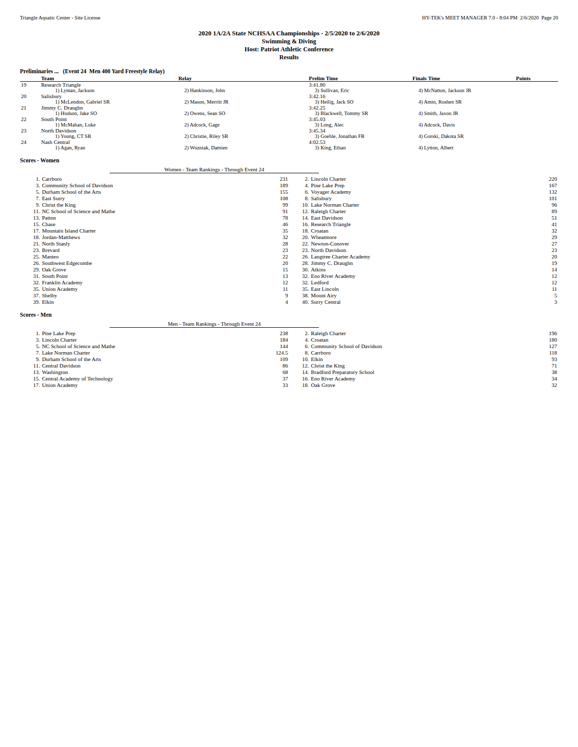Triangle Aquatic Center - Site License
HY-TEK's MEET MANAGER 7.0 - 8:04 PM 2/6/2020 Page 20
2020 1A/2A State NCHSAA Championships - 2/5/2020 to 2/6/2020
Swimming & Diving
Host: Patriot Athletic Conference
Results
Preliminaries ... (Event 24 Men 400 Yard Freestyle Relay)
| | Team | Relay | Prelim Time | Finals Time | Points |
| --- | --- | --- | --- | --- | --- |
| 19 | Research Triangle | | 3:41.80 | | |
| | 1) Lyman, Jackson | 2) Hankinson, John | 3) Sullivan, Eric | 4) McNatton, Jackson JR | |
| 20 | Salisbury | | 3:42.16 | | |
| | 1) McLendon, Gabriel SR | 2) Mason, Merritt JR | 3) Heilig, Jack SO | 4) Amin, Roshen SR | |
| 21 | Jimmy C. Draughn | | 3:42.25 | | |
| | 1) Hudson, Jake SO | 2) Owens, Sean SO | 3) Blackwell, Tommy SR | 4) Smith, Jaxon JR | |
| 22 | South Point | | 3:45.03 | | |
| | 1) McMahan, Luke | 2) Adcock, Gage | 3) Long, Alec | 4) Adcock, Davis | |
| 23 | North Davidson | | 3:45.34 | | |
| | 1) Young, CT SR | 2) Christie, Riley SR | 3) Goehle, Jonathan FR | 4) Gorski, Dakota SR | |
| 24 | Nash Central | | 4:02.53 | | |
| | 1) Agan, Ryan | 2) Wozniak, Damien | 3) King, Ethan | 4) Lytton, Albert | |
Scores - Women
Women - Team Rankings - Through Event 24
| 1. | Carrboro | 231 | 2. | Lincoln Charter | 220 |
| 3. | Community School of Davidson | 189 | 4. | Pine Lake Prep | 167 |
| 5. | Durham School of the Arts | 155 | 6. | Voyager Academy | 132 |
| 7. | East Surry | 108 | 8. | Salisbury | 101 |
| 9. | Christ the King | 99 | 10. | Lake Norman Charter | 96 |
| 11. | NC School of Science and Mathe | 91 | 12. | Raleigh Charter | 89 |
| 13. | Patton | 78 | 14. | East Davidson | 51 |
| 15. | Chase | 46 | 16. | Research Triangle | 41 |
| 17. | Mountain Island Charter | 35 | 18. | Croatan | 32 |
| 18. | Jordan-Matthews | 32 | 20. | Wheatmore | 29 |
| 21. | North Stanly | 28 | 22. | Newton-Conover | 27 |
| 23. | Brevard | 23 | 23. | North Davidson | 23 |
| 25. | Manteo | 22 | 26. | Langtree Charter Academy | 20 |
| 26. | Southwest Edgecombe | 20 | 28. | Jimmy C. Draughn | 19 |
| 29. | Oak Grove | 15 | 30. | Atkins | 14 |
| 31. | South Point | 13 | 32. | Eno River Academy | 12 |
| 32. | Franklin Academy | 12 | 32. | Ledford | 12 |
| 35. | Union Academy | 11 | 35. | East Lincoln | 11 |
| 37. | Shelby | 9 | 38. | Mount Airy | 5 |
| 39. | Elkin | 4 | 40. | Surry Central | 3 |
Scores - Men
Men - Team Rankings - Through Event 24
| 1. | Pine Lake Prep | 238 | 2. | Raleigh Charter | 196 |
| 3. | Lincoln Charter | 184 | 4. | Croatan | 180 |
| 5. | NC School of Science and Mathe | 144 | 6. | Community School of Davidson | 127 |
| 7. | Lake Norman Charter | 124.5 | 8. | Carrboro | 118 |
| 9. | Durham School of the Arts | 109 | 10. | Elkin | 93 |
| 11. | Central Davidson | 86 | 12. | Christ the King | 71 |
| 13. | Washington | 68 | 14. | Bradford Preparatory School | 38 |
| 15. | Central Academy of Technology | 37 | 16. | Eno River Academy | 34 |
| 17. | Union Academy | 33 | 18. | Oak Grove | 32 |